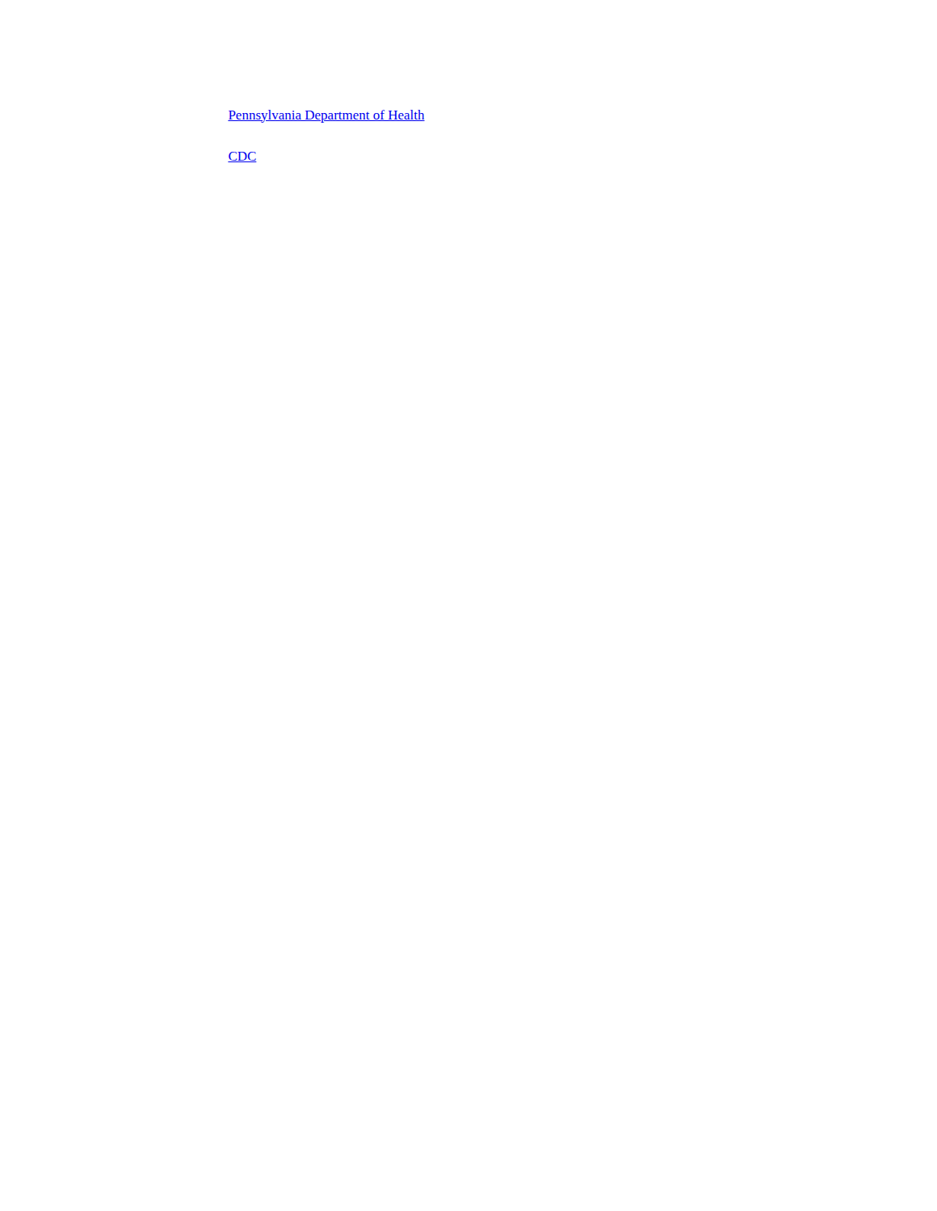Pennsylvania Department of Health
CDC